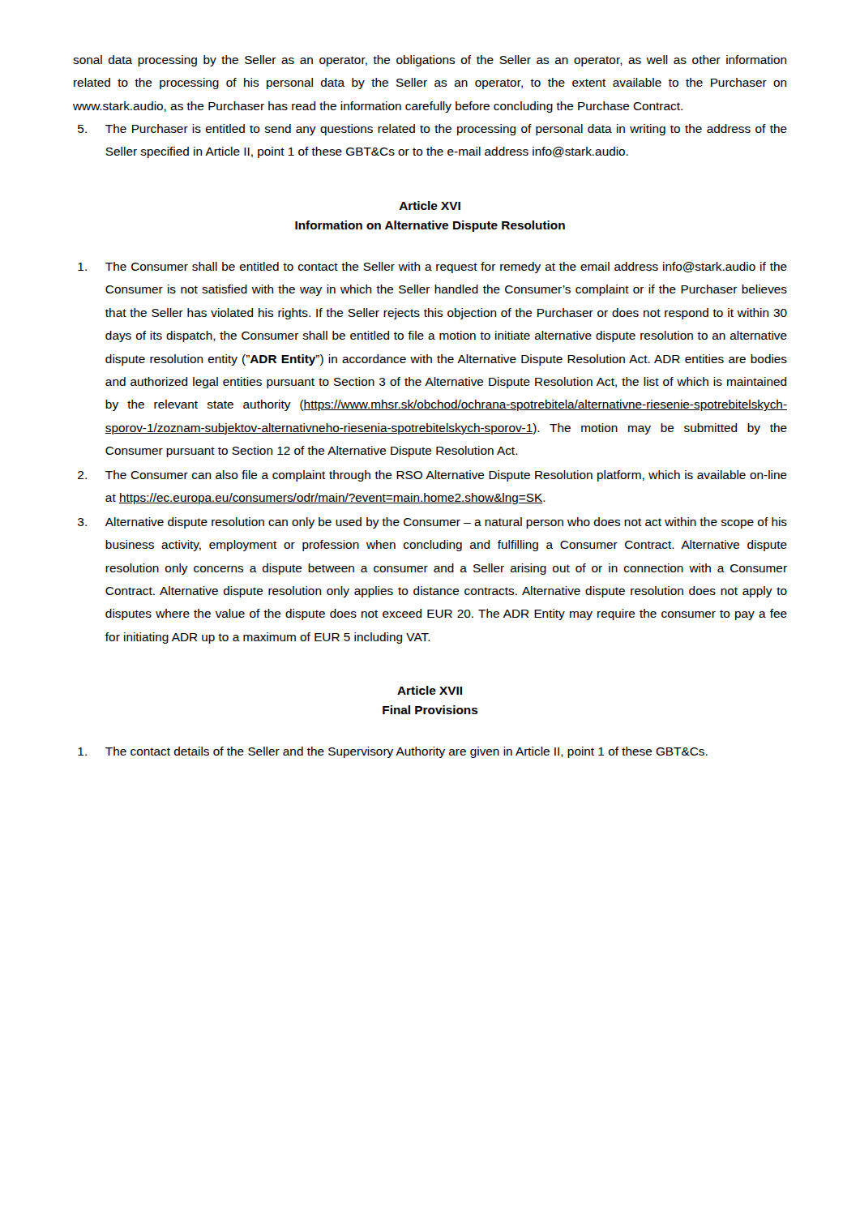sonal data processing by the Seller as an operator, the obligations of the Seller as an operator, as well as other information related to the processing of his personal data by the Seller as an operator, to the extent available to the Purchaser on www.stark.audio, as the Purchaser has read the information carefully before concluding the Purchase Contract.
The Purchaser is entitled to send any questions related to the processing of personal data in writing to the address of the Seller specified in Article II, point 1 of these GBT&Cs or to the e-mail address info@stark.audio.
Article XVIInformation on Alternative Dispute Resolution
The Consumer shall be entitled to contact the Seller with a request for remedy at the email address info@stark.audio if the Consumer is not satisfied with the way in which the Seller handled the Consumer’s complaint or if the Purchaser believes that the Seller has violated his rights. If the Seller rejects this objection of the Purchaser or does not respond to it within 30 days of its dispatch, the Consumer shall be entitled to file a motion to initiate alternative dispute resolution to an alternative dispute resolution entity (”ADR Entity”) in accordance with the Alternative Dispute Resolution Act. ADR entities are bodies and authorized legal entities pursuant to Section 3 of the Alternative Dispute Resolution Act, the list of which is maintained by the relevant state authority (https://www.mhsr.sk/obchod/ochrana-spotrebitela/alternativne-riesenie-spotrebitelskych-sporov-1/zoznam-subjektov-alternativneho-riesenia-spotrebitelskych-sporov-1). The motion may be submitted by the Consumer pursuant to Section 12 of the Alternative Dispute Resolution Act.
The Consumer can also file a complaint through the RSO Alternative Dispute Resolution platform, which is available on-line at https://ec.europa.eu/consumers/odr/main/?event=main.home2.show&lng=SK.
Alternative dispute resolution can only be used by the Consumer – a natural person who does not act within the scope of his business activity, employment or profession when concluding and fulfilling a Consumer Contract. Alternative dispute resolution only concerns a dispute between a consumer and a Seller arising out of or in connection with a Consumer Contract. Alternative dispute resolution only applies to distance contracts. Alternative dispute resolution does not apply to disputes where the value of the dispute does not exceed EUR 20. The ADR Entity may require the consumer to pay a fee for initiating ADR up to a maximum of EUR 5 including VAT.
Article XVIIFinal Provisions
The contact details of the Seller and the Supervisory Authority are given in Article II, point 1 of these GBT&Cs.